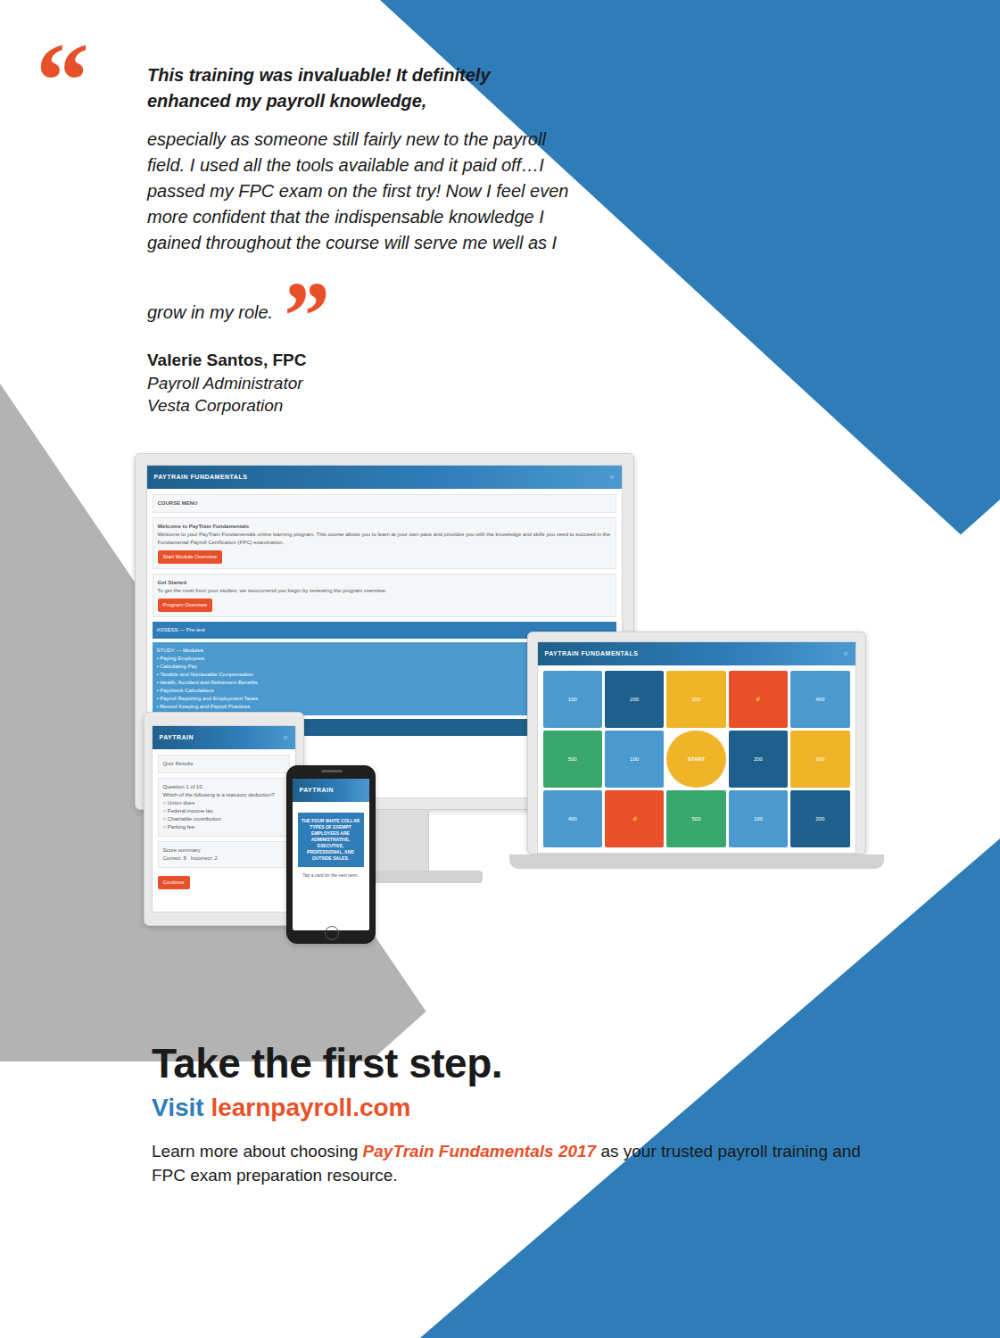“
This training was invaluable! It definitely enhanced my payroll knowledge, especially as someone still fairly new to the payroll field. I used all the tools available and it paid off…I passed my FPC exam on the first try! Now I feel even more confident that the indispensable knowledge I gained throughout the course will serve me well as I grow in my role.”
Valerie Santos, FPC Payroll Administrator Vesta Corporation
PAYTRAIN FUNDAMENTALS ○
COURSE MENU
Welcome to PayTrain Fundamentals
Welcome to your PayTrain Fundamentals online learning program. This course allows you to learn at your own pace and provides you with the knowledge and skills you need to succeed in the Fundamental Payroll Certification (FPC) examination.
Start Module Overview
Get Started
To get the most from your studies, we recommend you begin by reviewing the program overview.
Program Overview
ASSESS — Pre-test
STUDY — Modules
• Paying Employees
• Calculating Pay
• Taxable and Nontaxable Compensation
• Health, Accident and Retirement Benefits
• Paycheck Calculations
• Payroll Reporting and Employment Taxes
• Record Keeping and Payroll Practices
ACHIEVE — Post-test
PAYTRAIN FUNDAMENTALS ○
100
200
300
⚡
400
500
100
START
200
300
400
⚡
500
100
200
PAYTRAIN ○
Quiz Results
Question 1 of 10
Which of the following is a statutory deduction?
○ Union dues
○ Federal income tax
○ Charitable contribution
○ Parking fee
Score summary
Correct: 8 Incorrect: 2
Continue
PAYTRAIN
THE FOUR WHITE COLLAR TYPES OF EXEMPT EMPLOYEES ARE ADMINISTRATIVE, EXECUTIVE, PROFESSIONAL, AND OUTSIDE SALES.
Tap a card for the next term.
Take the first step.
Visit learnpayroll.com
Learn more about choosing PayTrain Fundamentals 2017 as your trusted payroll training and FPC exam preparation resource.